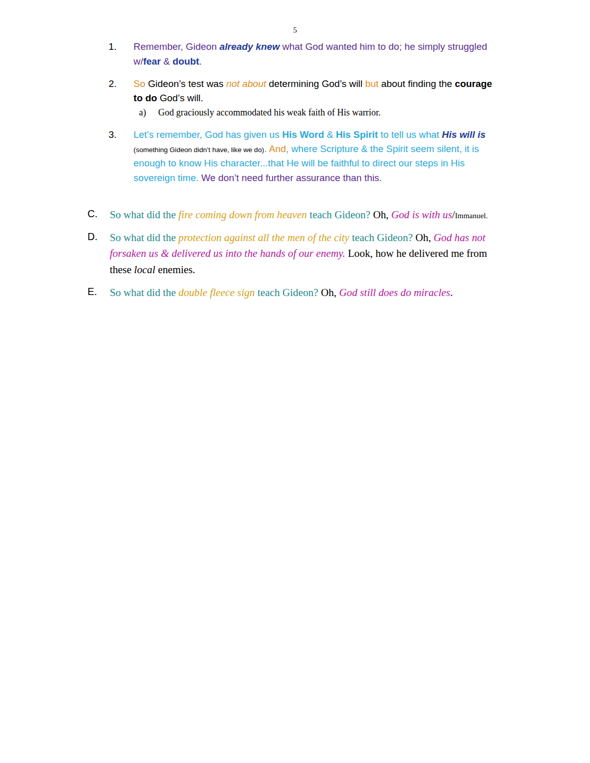5
1. Remember, Gideon already knew what God wanted him to do; he simply struggled w/fear & doubt.
2. So Gideon’s test was not about determining God’s will but about finding the courage to do God’s will.
a) God graciously accommodated his weak faith of His warrior.
3. Let’s remember, God has given us His Word & His Spirit to tell us what His will is (something Gideon didn’t have, like we do). And, where Scripture & the Spirit seem silent, it is enough to know His character...that He will be faithful to direct our steps in His sovereign time. We don’t need further assurance than this.
C. So what did the fire coming down from heaven teach Gideon? Oh, God is with us/Immanuel.
D. So what did the protection against all the men of the city teach Gideon? Oh, God has not forsaken us & delivered us into the hands of our enemy. Look, how he delivered me from these local enemies.
E. So what did the double fleece sign teach Gideon? Oh, God still does do miracles.